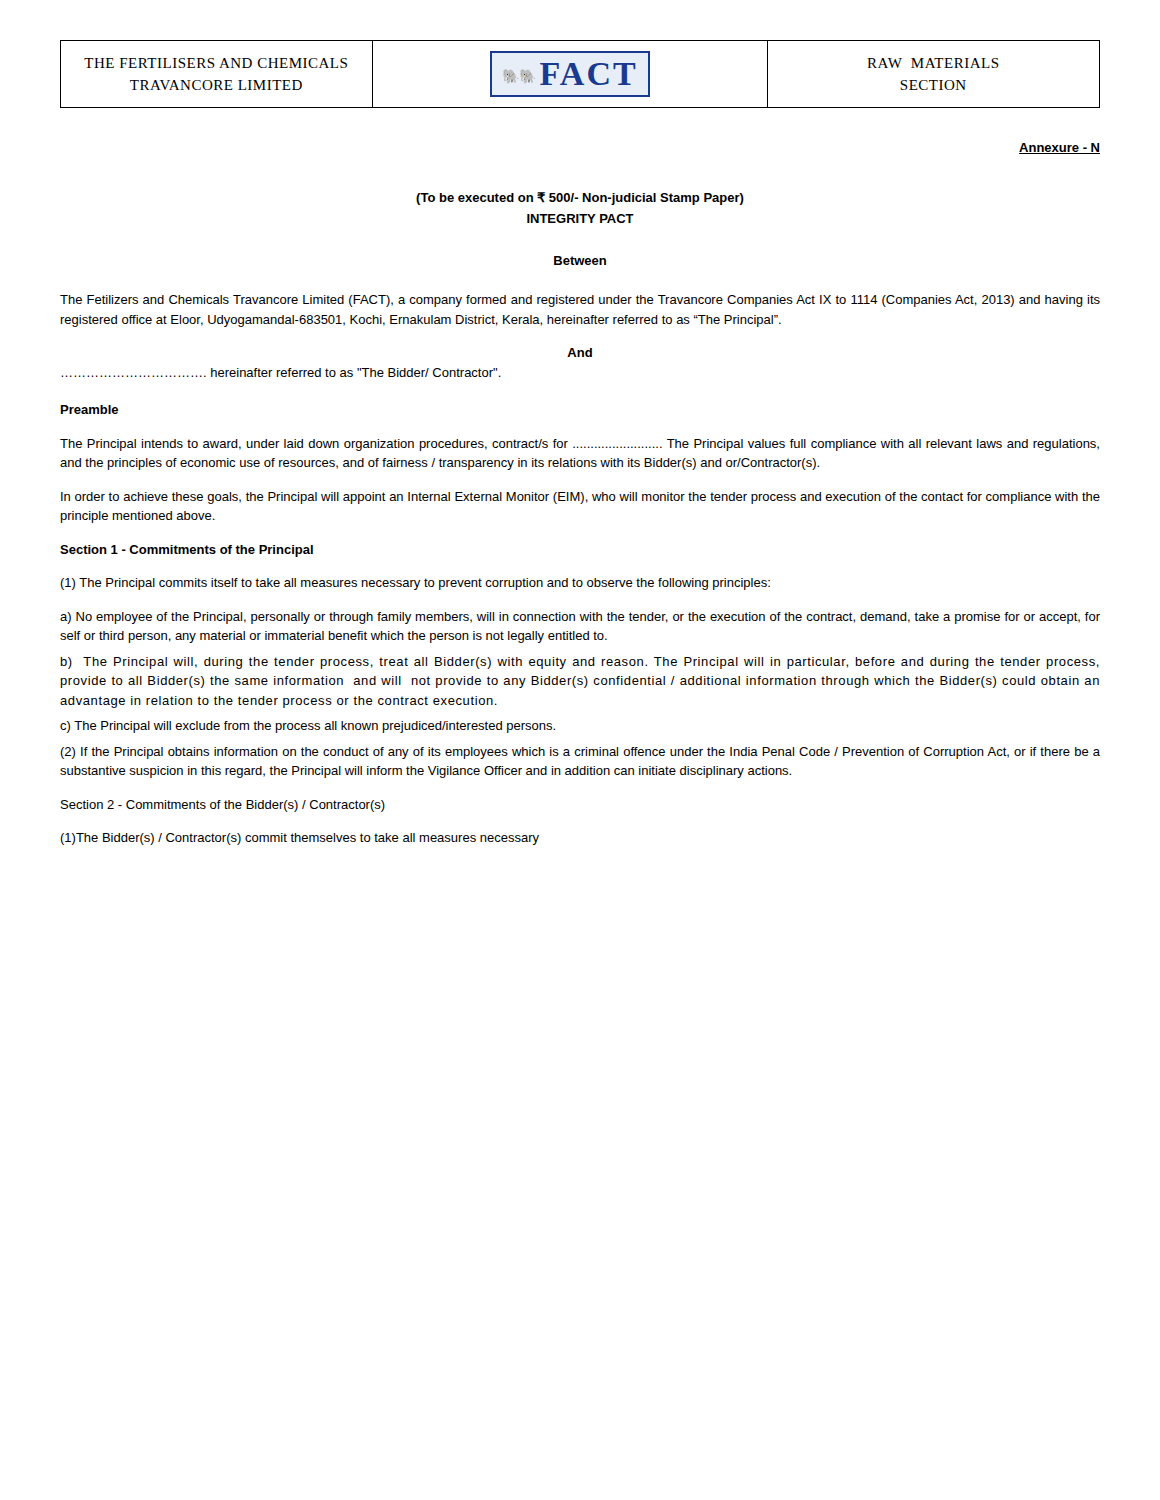| THE FERTILISERS AND CHEMICALS TRAVANCORE LIMITED | 🐘🐘 FACT | RAW MATERIALS SECTION |
Annexure - N
(To be executed on ₹ 500/- Non-judicial Stamp Paper)
INTEGRITY PACT
Between
The Fetilizers and Chemicals Travancore Limited (FACT), a company formed and registered under the Travancore Companies Act IX to 1114 (Companies Act, 2013) and having its registered office at Eloor, Udyogamandal-683501, Kochi, Ernakulam District, Kerala, hereinafter referred to as “The Principal”.
And
……………………………. hereinafter referred to as "The Bidder/ Contractor".
Preamble
The Principal intends to award, under laid down organization procedures, contract/s for ......................... The Principal values full compliance with all relevant laws and regulations, and the principles of economic use of resources, and of fairness / transparency in its relations with its Bidder(s) and or/Contractor(s).
In order to achieve these goals, the Principal will appoint an Internal External Monitor (EIM), who will monitor the tender process and execution of the contact for compliance with the principle mentioned above.
Section 1 - Commitments of the Principal
(1) The Principal commits itself to take all measures necessary to prevent corruption and to observe the following principles:
a) No employee of the Principal, personally or through family members, will in connection with the tender, or the execution of the contract, demand, take a promise for or accept, for self or third person, any material or immaterial benefit which the person is not legally entitled to.
b) The Principal will, during the tender process, treat all Bidder(s) with equity and reason. The Principal will in particular, before and during the tender process, provide to all Bidder(s) the same information and will not provide to any Bidder(s) confidential / additional information through which the Bidder(s) could obtain an advantage in relation to the tender process or the contract execution.
c) The Principal will exclude from the process all known prejudiced/interested persons.
(2) If the Principal obtains information on the conduct of any of its employees which is a criminal offence under the India Penal Code / Prevention of Corruption Act, or if there be a substantive suspicion in this regard, the Principal will inform the Vigilance Officer and in addition can initiate disciplinary actions.
Section 2 - Commitments of the Bidder(s) / Contractor(s)
(1)The Bidder(s) / Contractor(s) commit themselves to take all measures necessary